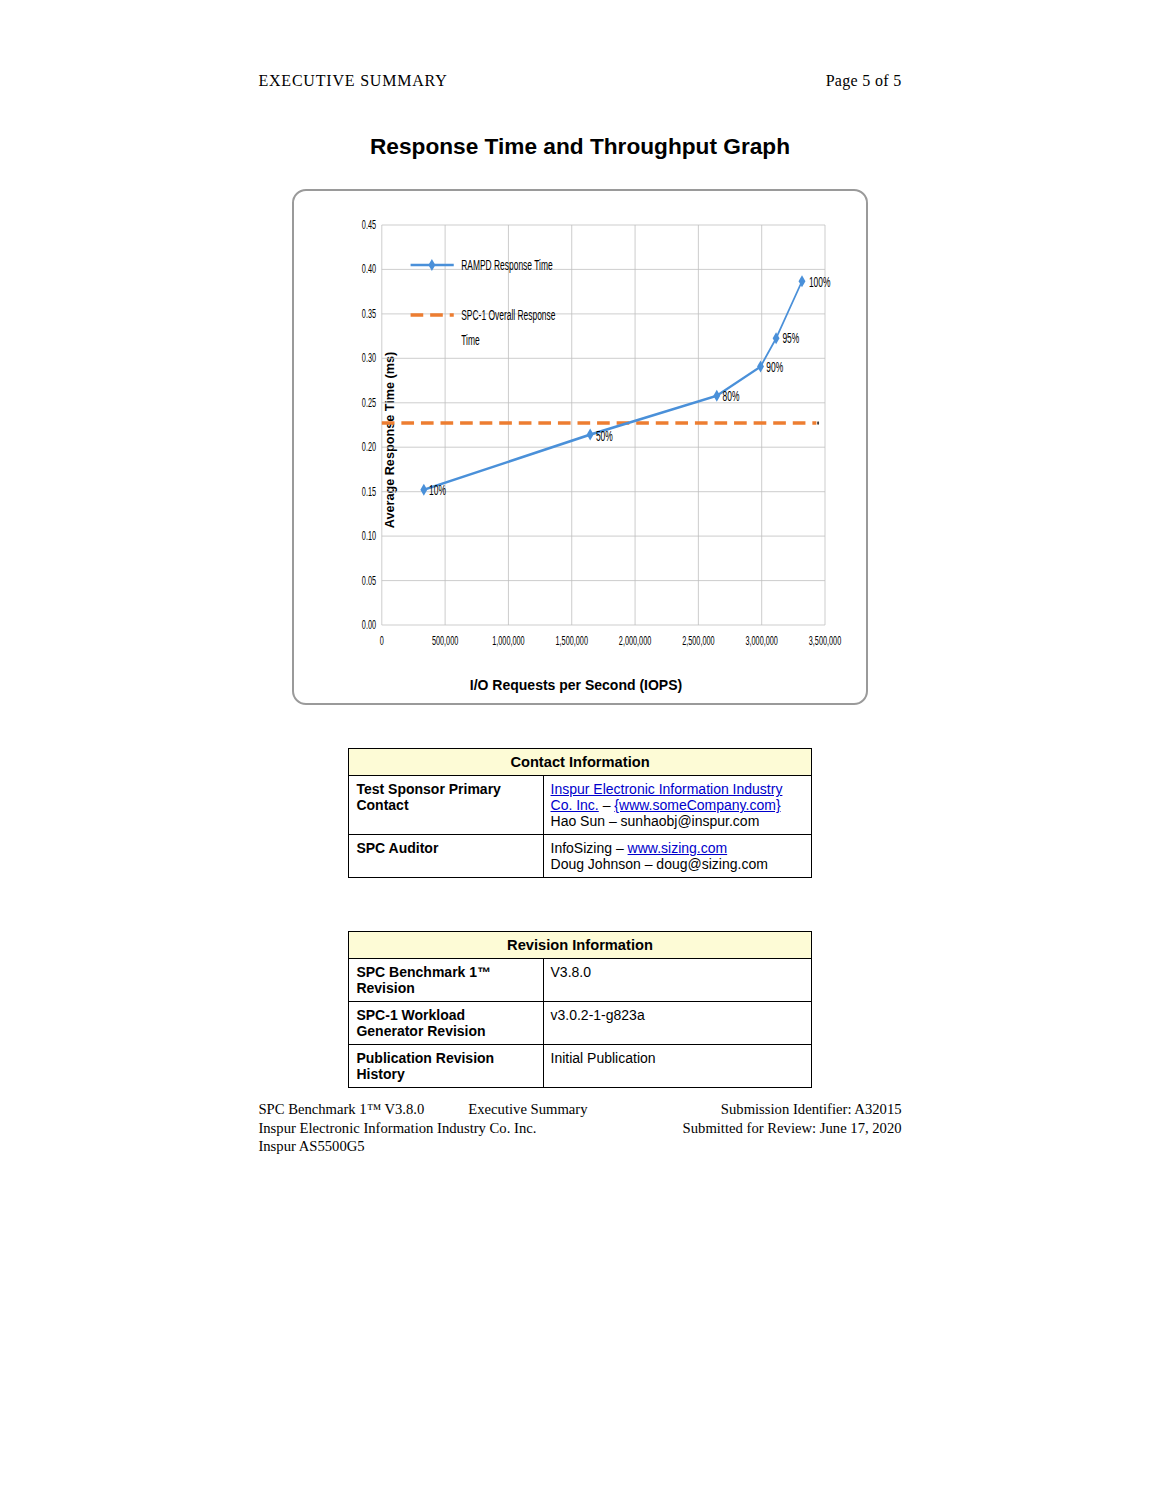Executive Summary
Page 5 of 5
Response Time and Throughput Graph
Average Response Time (ms)
0.00 0.05 0.10 0.15 0.20 0.25 0.30 0.35 0.40 0.45 0 500,000 1,000,000 1,500,000 2,000,000 2,500,000 3,000,000 3,500,000 10% 50% 80% 90% 95% 100% RAMPD Response Time SPC-1 Overall Response Time
I/O Requests per Second (IOPS)
| Contact Information |
| --- |
| Test Sponsor Primary Contact | Inspur Electronic Information Industry Co. Inc. – {www.someCompany.com} Hao Sun – sunhaobj@inspur.com |
| SPC Auditor | InfoSizing – www.sizing.com Doug Johnson – doug@sizing.com |
| Revision Information |
| --- |
| SPC Benchmark 1™ Revision | V3.8.0 |
| SPC-1 Workload Generator Revision | v3.0.2-1-g823a |
| Publication Revision History | Initial Publication |
SPC Benchmark 1™ V3.8.0 Executive Summary
Inspur Electronic Information Industry Co. Inc.
Inspur AS5500G5
Submission Identifier: A32015
Submitted for Review: June 17, 2020